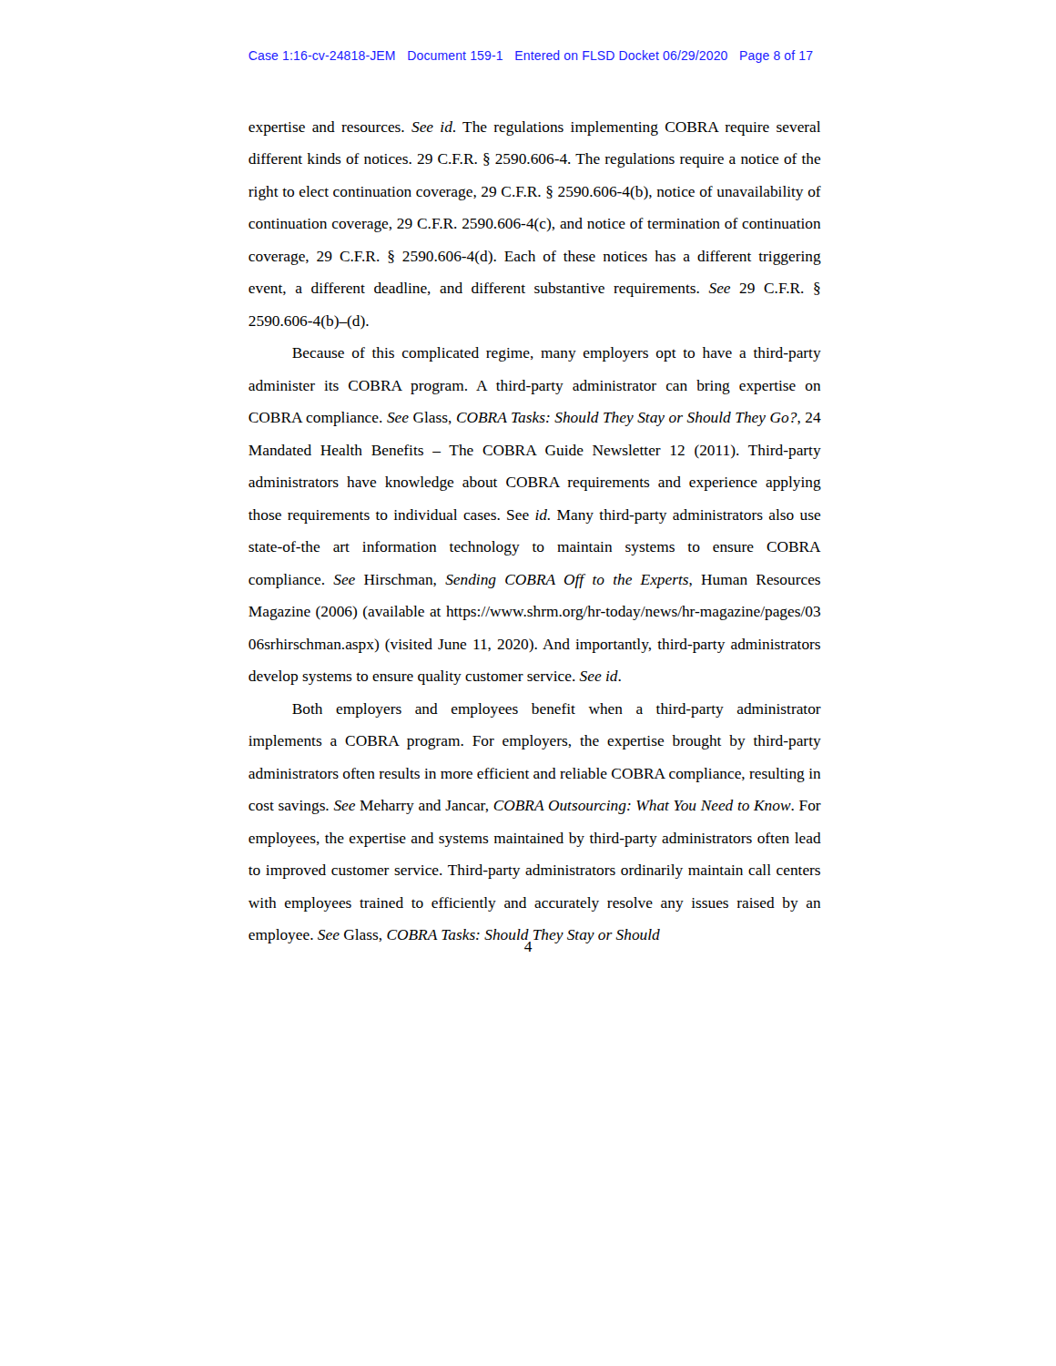Case 1:16-cv-24818-JEM Document 159-1 Entered on FLSD Docket 06/29/2020 Page 8 of 17
expertise and resources. See id. The regulations implementing COBRA require several different kinds of notices. 29 C.F.R. § 2590.606-4. The regulations require a notice of the right to elect continuation coverage, 29 C.F.R. § 2590.606-4(b), notice of unavailability of continuation coverage, 29 C.F.R. 2590.606-4(c), and notice of termination of continuation coverage, 29 C.F.R. § 2590.606-4(d). Each of these notices has a different triggering event, a different deadline, and different substantive requirements. See 29 C.F.R. § 2590.606-4(b)–(d).
Because of this complicated regime, many employers opt to have a third-party administer its COBRA program. A third-party administrator can bring expertise on COBRA compliance. See Glass, COBRA Tasks: Should They Stay or Should They Go?, 24 Mandated Health Benefits – The COBRA Guide Newsletter 12 (2011). Third-party administrators have knowledge about COBRA requirements and experience applying those requirements to individual cases. See id. Many third-party administrators also use state-of-the art information technology to maintain systems to ensure COBRA compliance. See Hirschman, Sending COBRA Off to the Experts, Human Resources Magazine (2006) (available at https://www.shrm.org/hr-today/news/hr-magazine/pages/0306srhirschman.aspx) (visited June 11, 2020). And importantly, third-party administrators develop systems to ensure quality customer service. See id.
Both employers and employees benefit when a third-party administrator implements a COBRA program. For employers, the expertise brought by third-party administrators often results in more efficient and reliable COBRA compliance, resulting in cost savings. See Meharry and Jancar, COBRA Outsourcing: What You Need to Know. For employees, the expertise and systems maintained by third-party administrators often lead to improved customer service. Third-party administrators ordinarily maintain call centers with employees trained to efficiently and accurately resolve any issues raised by an employee. See Glass, COBRA Tasks: Should They Stay or Should
4